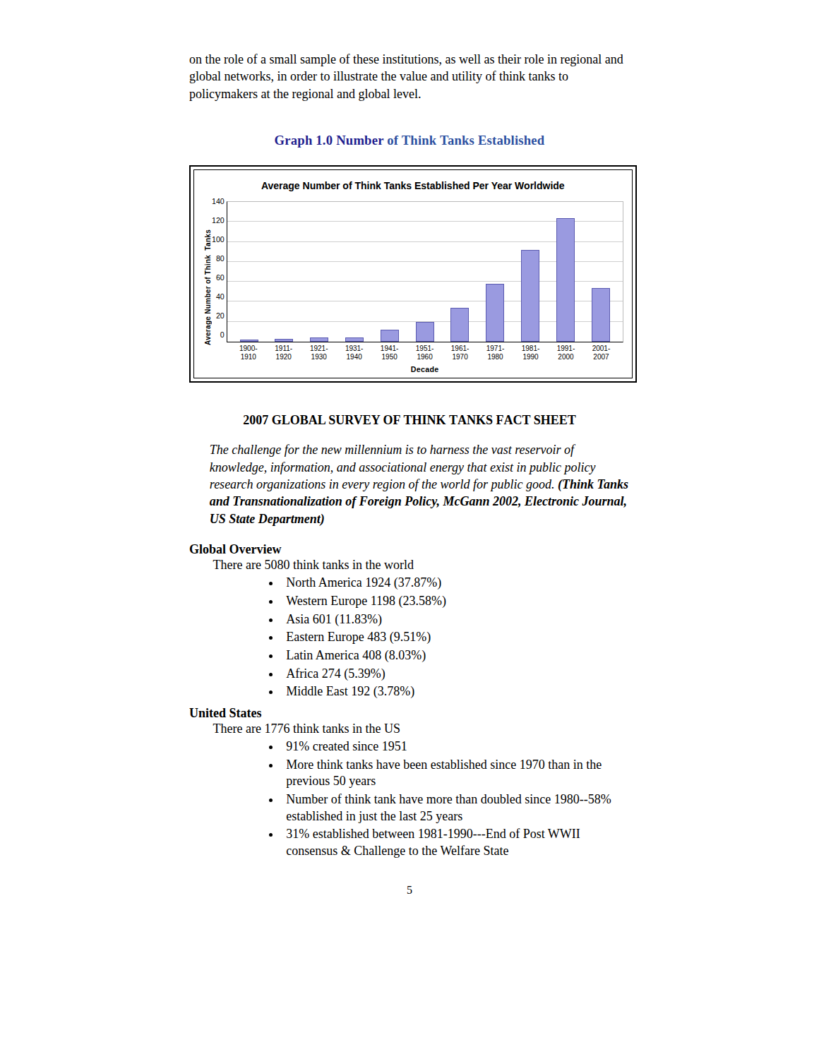on the role of a small sample of these institutions, as well as their role in regional and global networks, in order to illustrate the value and utility of think tanks to policymakers at the regional and global level.
Graph 1.0 Number of Think Tanks Established
Average Number of Think Tanks Established Per Year Worldwide
Average Number of Think Tanks
140 120 100 80 60 40 20 0
1900-
1910
1911-
1920
1921-
1930
1931-
1940
1941-
1950
1951-
1960
1961-
1970
1971-
1980
1981-
1990
1991-
2000
2001-
2007
Decade
2007 GLOBAL SURVEY OF THINK TANKS FACT SHEET
The challenge for the new millennium is to harness the vast reservoir of knowledge, information, and associational energy that exist in public policy research organizations in every region of the world for public good. (Think Tanks and Transnationalization of Foreign Policy, McGann 2002, Electronic Journal, US State Department)
Global Overview
There are 5080 think tanks in the world
North America 1924 (37.87%)
Western Europe 1198 (23.58%)
Asia 601 (11.83%)
Eastern Europe 483 (9.51%)
Latin America 408 (8.03%)
Africa 274 (5.39%)
Middle East 192 (3.78%)
United States
There are 1776 think tanks in the US
91% created since 1951
More think tanks have been established since 1970 than in the previous 50 years
Number of think tank have more than doubled since 1980--58% established in just the last 25 years
31% established between 1981-1990---End of Post WWII consensus & Challenge to the Welfare State
5